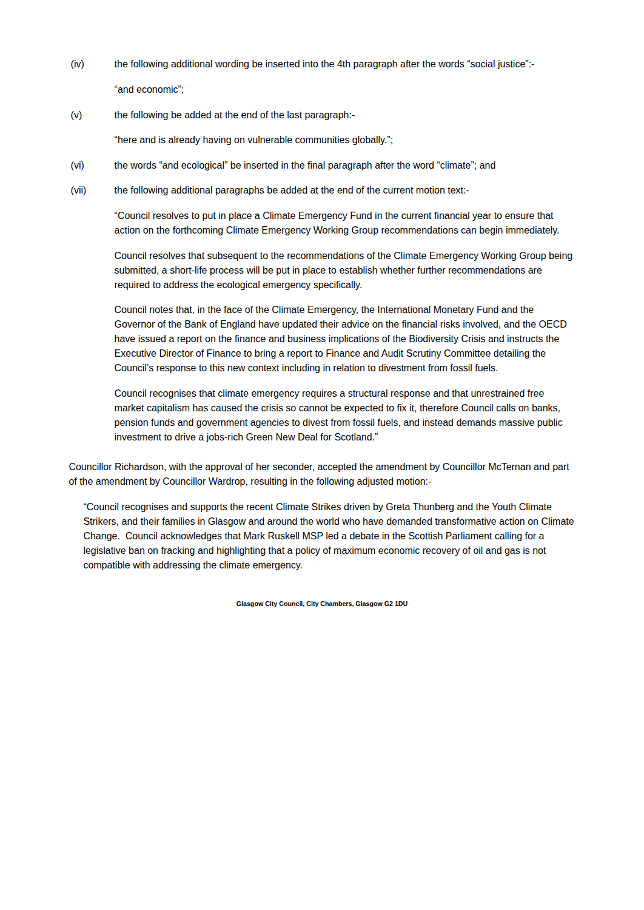(iv)
the following additional wording be inserted into the 4th paragraph after the words “social justice”:-
“and economic”;
(v)
the following be added at the end of the last paragraph:-
“here and is already having on vulnerable communities globally.”;
(vi)
the words “and ecological” be inserted in the final paragraph after the word “climate”; and
(vii)
the following additional paragraphs be added at the end of the current motion text:-
“Council resolves to put in place a Climate Emergency Fund in the current financial year to ensure that action on the forthcoming Climate Emergency Working Group recommendations can begin immediately.
Council resolves that subsequent to the recommendations of the Climate Emergency Working Group being submitted, a short-life process will be put in place to establish whether further recommendations are required to address the ecological emergency specifically.
Council notes that, in the face of the Climate Emergency, the International Monetary Fund and the Governor of the Bank of England have updated their advice on the financial risks involved, and the OECD have issued a report on the finance and business implications of the Biodiversity Crisis and instructs the Executive Director of Finance to bring a report to Finance and Audit Scrutiny Committee detailing the Council’s response to this new context including in relation to divestment from fossil fuels.
Council recognises that climate emergency requires a structural response and that unrestrained free market capitalism has caused the crisis so cannot be expected to fix it, therefore Council calls on banks, pension funds and government agencies to divest from fossil fuels, and instead demands massive public investment to drive a jobs-rich Green New Deal for Scotland.”
Councillor Richardson, with the approval of her seconder, accepted the amendment by Councillor McTernan and part of the amendment by Councillor Wardrop, resulting in the following adjusted motion:-
“Council recognises and supports the recent Climate Strikes driven by Greta Thunberg and the Youth Climate Strikers, and their families in Glasgow and around the world who have demanded transformative action on Climate Change. Council acknowledges that Mark Ruskell MSP led a debate in the Scottish Parliament calling for a legislative ban on fracking and highlighting that a policy of maximum economic recovery of oil and gas is not compatible with addressing the climate emergency.
Glasgow City Council, City Chambers, Glasgow G2 1DU